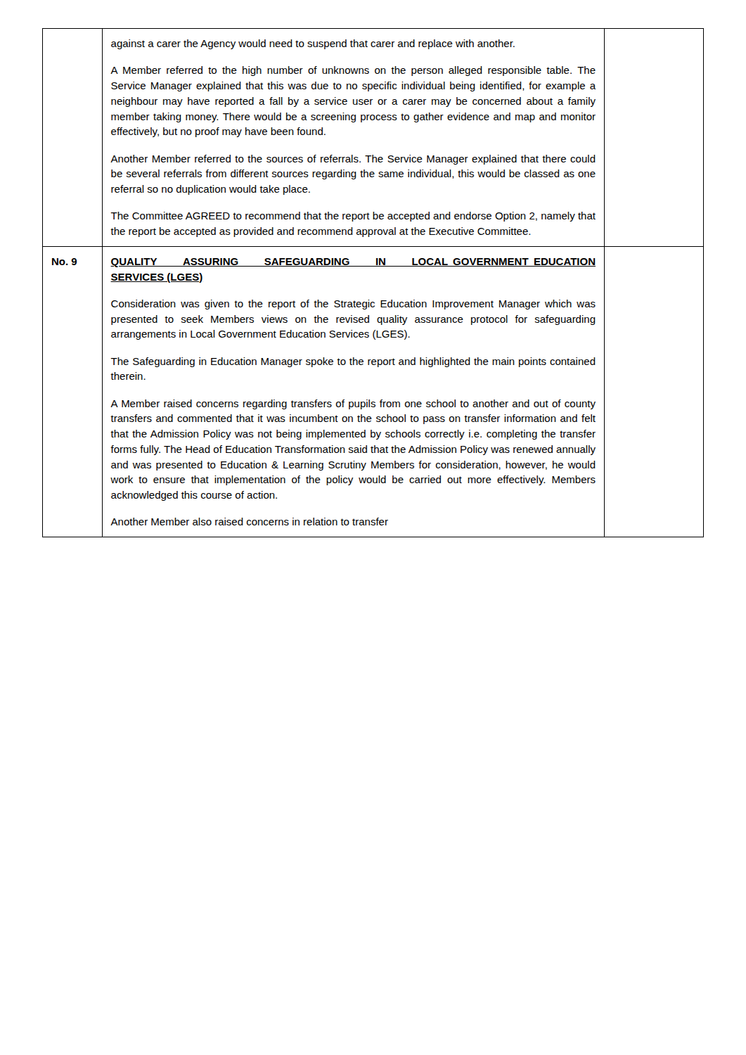| | against a carer the Agency would need to suspend that carer and replace with another. A Member referred to the high number of unknowns on the person alleged responsible table. The Service Manager explained that this was due to no specific individual being identified, for example a neighbour may have reported a fall by a service user or a carer may be concerned about a family member taking money. There would be a screening process to gather evidence and map and monitor effectively, but no proof may have been found. Another Member referred to the sources of referrals. The Service Manager explained that there could be several referrals from different sources regarding the same individual, this would be classed as one referral so no duplication would take place. The Committee AGREED to recommend that the report be accepted and endorse Option 2, namely that the report be accepted as provided and recommend approval at the Executive Committee. | |
| No. 9 | QUALITY ASSURING SAFEGUARDING IN LOCAL GOVERNMENT EDUCATION SERVICES (LGES) Consideration was given to the report of the Strategic Education Improvement Manager which was presented to seek Members views on the revised quality assurance protocol for safeguarding arrangements in Local Government Education Services (LGES). The Safeguarding in Education Manager spoke to the report and highlighted the main points contained therein. A Member raised concerns regarding transfers of pupils from one school to another and out of county transfers and commented that it was incumbent on the school to pass on transfer information and felt that the Admission Policy was not being implemented by schools correctly i.e. completing the transfer forms fully. The Head of Education Transformation said that the Admission Policy was renewed annually and was presented to Education & Learning Scrutiny Members for consideration, however, he would work to ensure that implementation of the policy would be carried out more effectively. Members acknowledged this course of action. Another Member also raised concerns in relation to transfer | |